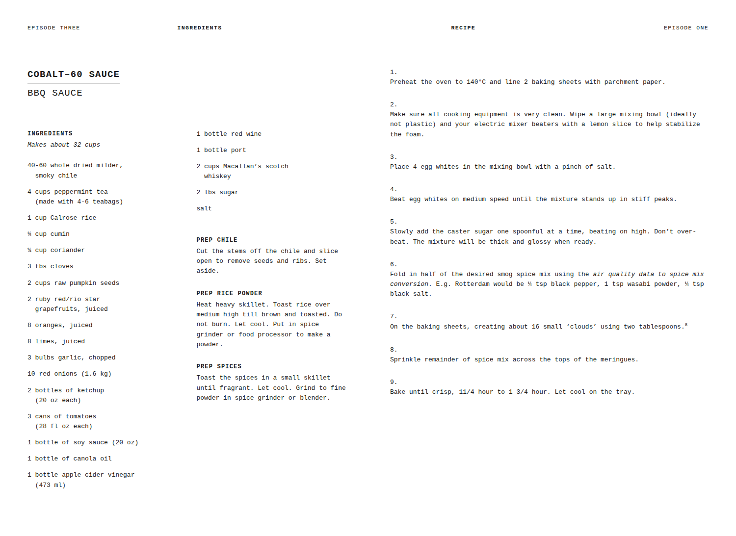EPISODE THREE
INGREDIENTS
RECIPE
EPISODE ONE
COBALT–60 SAUCE
BBQ SAUCE
Ingredients
Makes about 32 cups
40-60 whole dried milder,smoky chile
4 cups peppermint tea(made with 4-6 teabags)
1 cup Calrose rice
¼ cup cumin
¼ cup coriander
3 tbs cloves
2 cups raw pumpkin seeds
2 ruby red/rio stargrapefruits, juiced
8 oranges, juiced
8 limes, juiced
3 bulbs garlic, chopped
10 red onions (1.6 kg)
2 bottles of ketchup(20 oz each)
3 cans of tomatoes(28 fl oz each)
1 bottle of soy sauce (20 oz)
1 bottle of canola oil
1 bottle apple cider vinegar(473 ml)
1 bottle red wine
1 bottle port
2 cups Macallan’s scotchwhiskey
2 lbs sugar
salt
Prep Chile
Cut the stems off the chile and slice open to remove seeds and ribs. Set aside.
Prep Rice Powder
Heat heavy skillet. Toast rice over medium high till brown and toasted. Do not burn. Let cool. Put in spice grinder or food processor to make a powder.
Prep Spices
Toast the spices in a small skillet until fragrant. Let cool. Grind to fine powder in spice grinder or blender.
Preheat the oven to 140°C and line 2 baking sheets with parchment paper.
Make sure all cooking equipment is very clean. Wipe a large mixing bowl (ideally not plastic) and your electric mixer beaters with a lemon slice to help stabilize the foam.
Place 4 egg whites in the mixing bowl with a pinch of salt.
Beat egg whites on medium speed until the mixture stands up in stiff peaks.
Slowly add the caster sugar one spoonful at a time, beating on high. Don’t over-beat. The mixture will be thick and glossy when ready.
Fold in half of the desired smog spice mix using the air quality data to spice mix conversion. E.g. Rotterdam would be ¼ tsp black pepper, 1 tsp wasabi powder, ¼ tsp black salt.
On the baking sheets, creating about 16 small ‘clouds’ using two tablespoons.8
Sprinkle remainder of spice mix across the tops of the meringues.
Bake until crisp, 11/4 hour to 1 3/4 hour. Let cool on the tray.